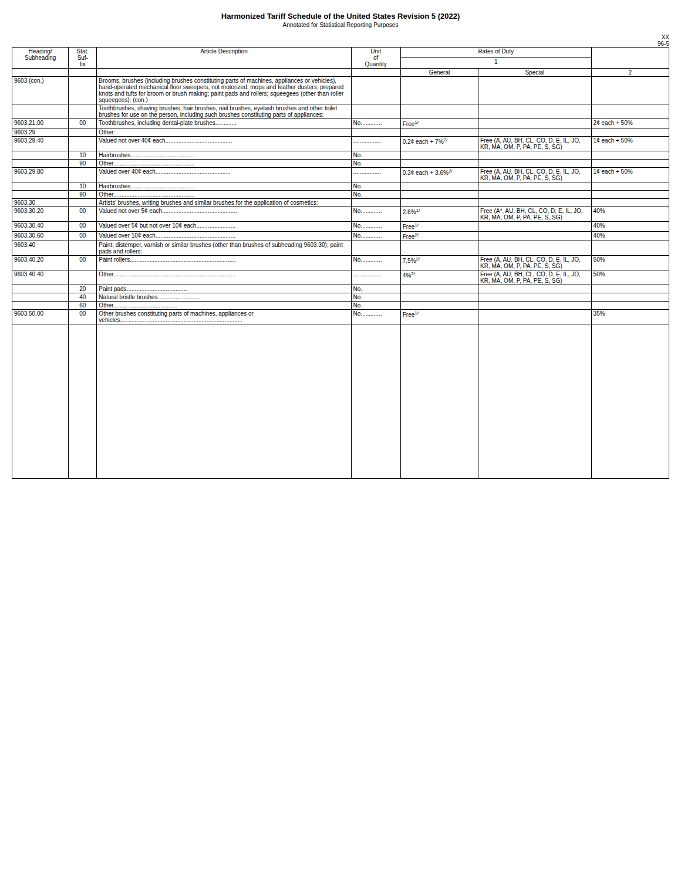Harmonized Tariff Schedule of the United States Revision 5 (2022)
Annotated for Statistical Reporting Purposes
XX
96-5
| Heading/ Subheading | Stat. Suf- fix | Article Description | Unit of Quantity | Rates of Duty | |
| --- | --- | --- | --- | --- | --- |
| 1 |
| | | | | General | Special | 2 |
| 9603 (con.) | | Brooms, brushes (including brushes constituting parts of machines, appliances or vehicles), hand-operated mechanical floor sweepers, not motorized, mops and feather dusters; prepared knots and tufts for broom or brush making; paint pads and rollers; squeegees (other than roller squeegees): (con.) | | | | |
| | | Toothbrushes, shaving brushes, hair brushes, nail brushes, eyelash brushes and other toilet brushes for use on the person, including such brushes constituting parts of appliances: | | | | |
| 9603.21.00 | 00 | Toothbrushes, including dental-plate brushes............. | No............. | Free 1/ | | 2¢ each + 50% |
| 9603.29 | | Other: | | | | |
| 9603.29.40 | | Valued not over 40¢ each......................................... | ................. | 0.2¢ each + 7% 2/ | Free (A, AU, BH, CL, CO, D, E, IL, JO, KR, MA, OM, P, PA, PE, S, SG) | 1¢ each + 50% |
| | 10 | Hairbrushes....................................... | No. | | | |
| | 90 | Other.................................................. | No. | | | |
| 9603.29.80 | | Valued over 40¢ each.............................................. | ................. | 0.3¢ each + 3.6% 2/ | Free (A, AU, BH, CL, CO, D, E, IL, JO, KR, MA, OM, P, PA, PE, S, SG) | 1¢ each + 50% |
| | 10 | Hairbrushes....................................... | No. | | | |
| | 90 | Other.................................................. | No. | | | |
| 9603.30 | | Artists' brushes, writing brushes and similar brushes for the application of cosmetics: | | | | |
| 9603.30.20 | 00 | Valued not over 5¢ each.............................................. | No............. | 2.6% 1/ | Free (A*, AU, BH, CL, CO, D, E, IL, JO, KR, MA, OM, P, PA, PE, S, SG) | 40% |
| 9603.30.40 | 00 | Valued over 5¢ but not over 10¢ each........................ | No............. | Free 1/ | | 40% |
| 9603.30.60 | 00 | Valued over 10¢ each................................................. | No............. | Free 2/ | | 40% |
| 9603.40 | | Paint, distemper, varnish or similar brushes (other than brushes of subheading 9603.30); paint pads and rollers: | | | | |
| 9603.40.20 | 00 | Paint rollers................................................................. | No............. | 7.5% 2/ | Free (A, AU, BH, CL, CO, D, E, IL, JO, KR, MA, OM, P, PA, PE, S, SG) | 50% |
| 9603.40.40 | | Other........................................................................... | ................. | 4% 2/ | Free (A, AU, BH, CL, CO, D, E, IL, JO, KR, MA, OM, P, PA, PE, S, SG) | 50% |
| | 20 | Paint pads..................................... | No. | | | |
| | 40 | Natural bristle brushes.......................... | No. | | | |
| | 60 | Other....................................... | No. | | | |
| 9603.50.00 | 00 | Other brushes constituting parts of machines, appliances or vehicles........................................................................... | No............. | Free 1/ | | 35% |